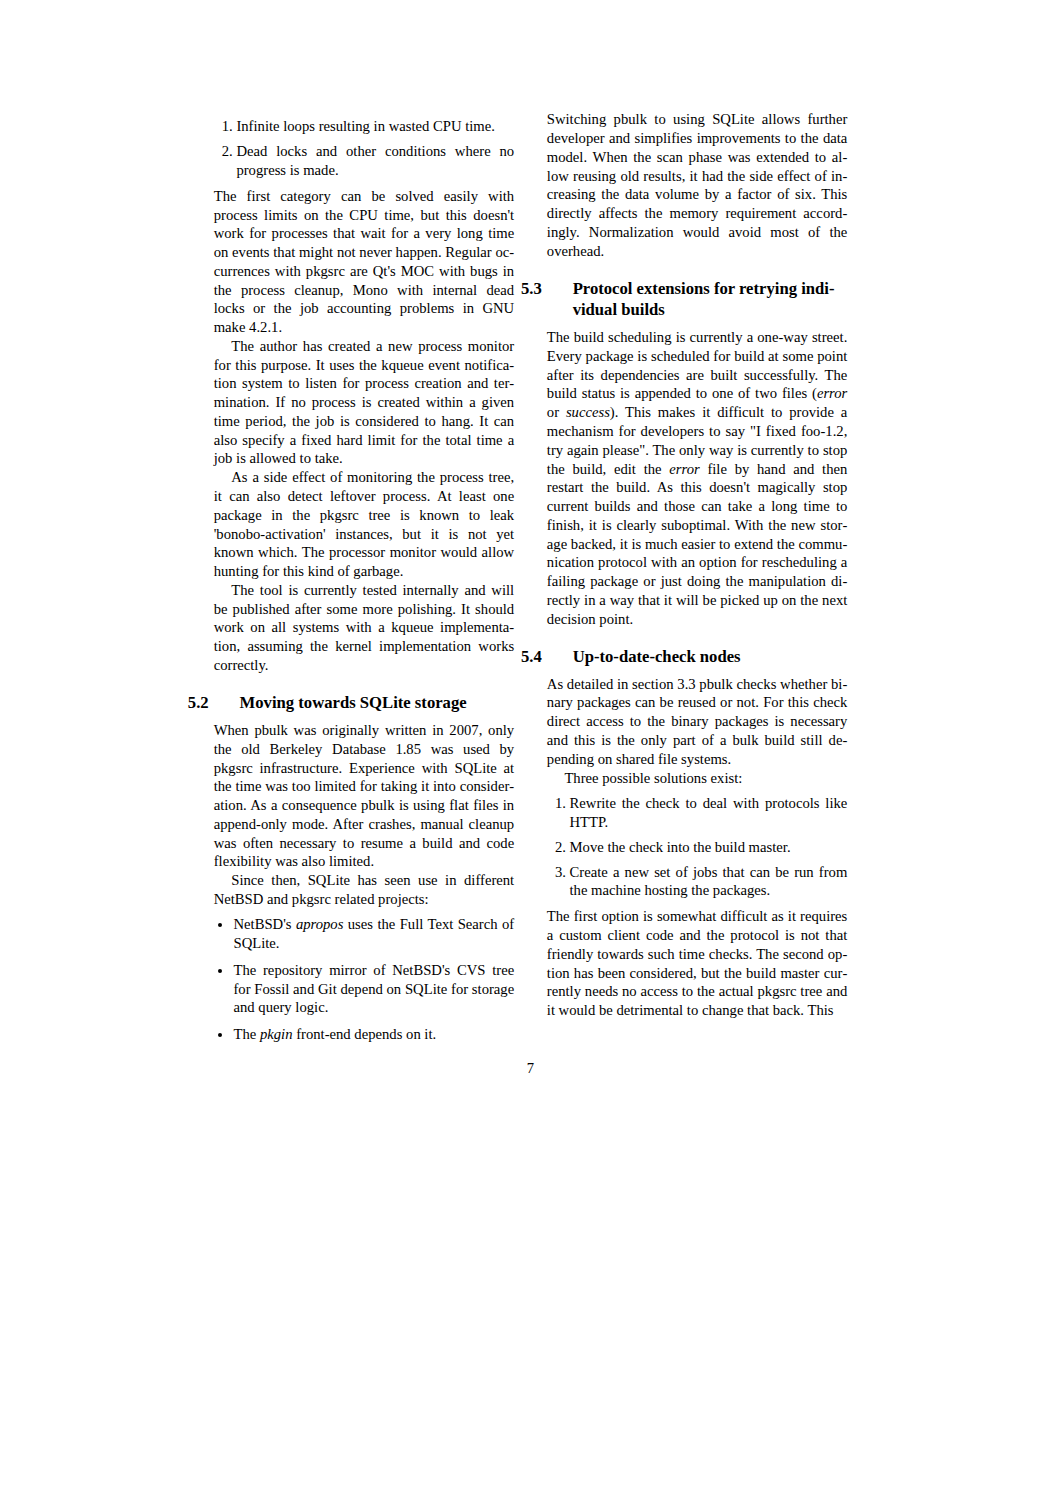Infinite loops resulting in wasted CPU time.
Dead locks and other conditions where no progress is made.
The first category can be solved easily with process limits on the CPU time, but this doesn't work for processes that wait for a very long time on events that might not never happen. Regular occurrences with pkgsrc are Qt's MOC with bugs in the process cleanup, Mono with internal dead locks or the job accounting problems in GNU make 4.2.1.
The author has created a new process monitor for this purpose. It uses the kqueue event notification system to listen for process creation and termination. If no process is created within a given time period, the job is considered to hang. It can also specify a fixed hard limit for the total time a job is allowed to take.
As a side effect of monitoring the process tree, it can also detect leftover process. At least one package in the pkgsrc tree is known to leak 'bonobo-activation' instances, but it is not yet known which. The processor monitor would allow hunting for this kind of garbage.
The tool is currently tested internally and will be published after some more polishing. It should work on all systems with a kqueue implementation, assuming the kernel implementation works correctly.
5.2 Moving towards SQLite storage
When pbulk was originally written in 2007, only the old Berkeley Database 1.85 was used by pkgsrc infrastructure. Experience with SQLite at the time was too limited for taking it into consideration. As a consequence pbulk is using flat files in append-only mode. After crashes, manual cleanup was often necessary to resume a build and code flexibility was also limited.
Since then, SQLite has seen use in different NetBSD and pkgsrc related projects:
NetBSD's apropos uses the Full Text Search of SQLite.
The repository mirror of NetBSD's CVS tree for Fossil and Git depend on SQLite for storage and query logic.
The pkgin front-end depends on it.
Switching pbulk to using SQLite allows further developer and simplifies improvements to the data model. When the scan phase was extended to allow reusing old results, it had the side effect of increasing the data volume by a factor of six. This directly affects the memory requirement accordingly. Normalization would avoid most of the overhead.
5.3 Protocol extensions for retrying individual builds
The build scheduling is currently a one-way street. Every package is scheduled for build at some point after its dependencies are built successfully. The build status is appended to one of two files (error or success). This makes it difficult to provide a mechanism for developers to say "I fixed foo-1.2, try again please". The only way is currently to stop the build, edit the error file by hand and then restart the build. As this doesn't magically stop current builds and those can take a long time to finish, it is clearly suboptimal. With the new storage backed, it is much easier to extend the communication protocol with an option for rescheduling a failing package or just doing the manipulation directly in a way that it will be picked up on the next decision point.
5.4 Up-to-date-check nodes
As detailed in section 3.3 pbulk checks whether binary packages can be reused or not. For this check direct access to the binary packages is necessary and this is the only part of a bulk build still depending on shared file systems.
Three possible solutions exist:
Rewrite the check to deal with protocols like HTTP.
Move the check into the build master.
Create a new set of jobs that can be run from the machine hosting the packages.
The first option is somewhat difficult as it requires a custom client code and the protocol is not that friendly towards such time checks. The second option has been considered, but the build master currently needs no access to the actual pkgsrc tree and it would be detrimental to change that back. This
7